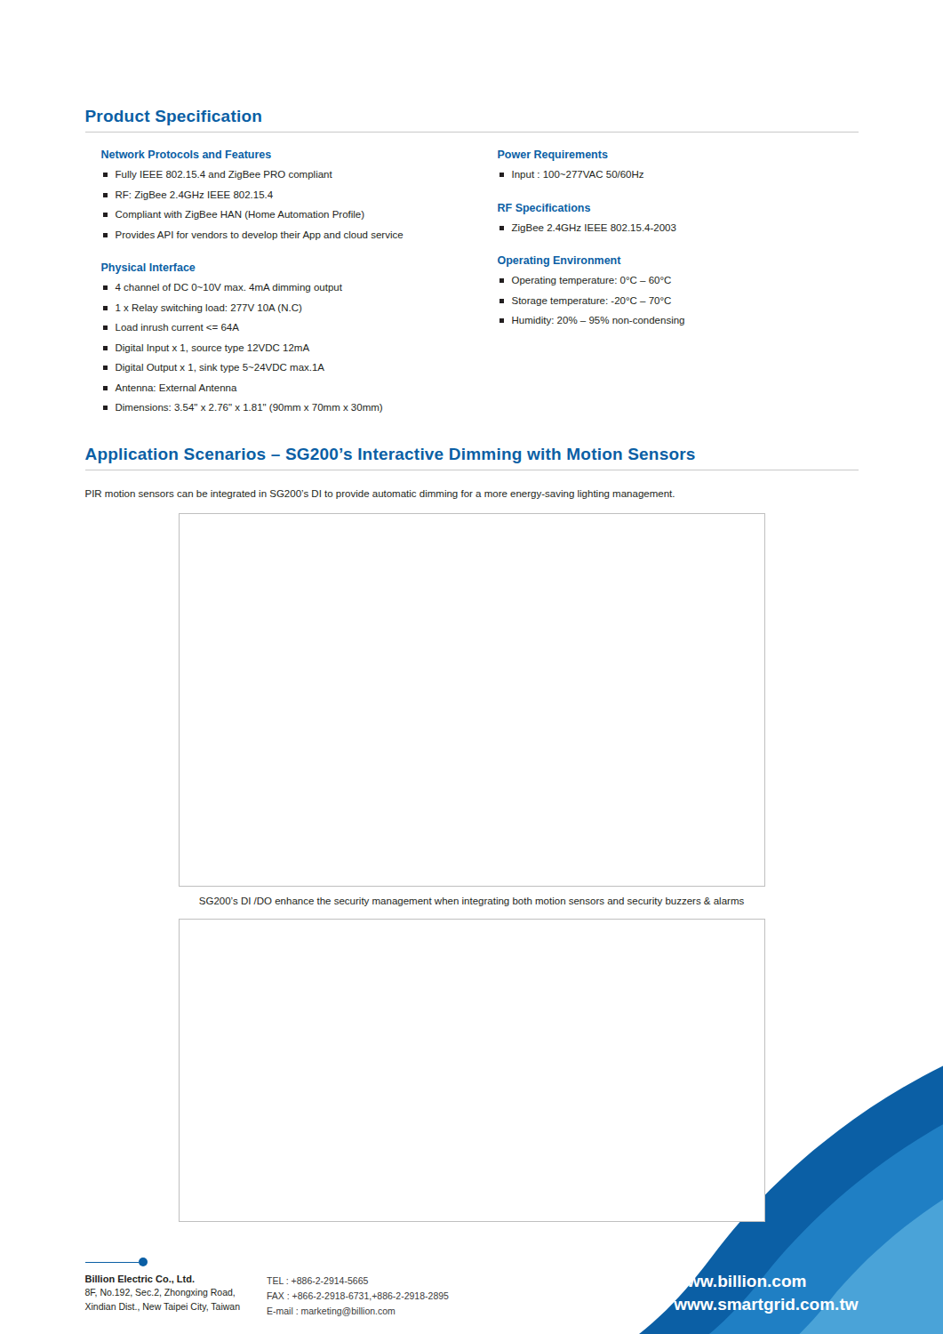Product Specification
Network Protocols and Features
Fully IEEE 802.15.4 and ZigBee PRO compliant
RF: ZigBee 2.4GHz IEEE 802.15.4
Compliant with ZigBee HAN (Home Automation Profile)
Provides API for vendors to develop their App and cloud service
Physical Interface
4 channel of DC 0~10V max. 4mA dimming output
1 x Relay switching load: 277V 10A (N.C)
Load inrush current <= 64A
Digital Input x 1, source type 12VDC 12mA
Digital Output x 1, sink type 5~24VDC max.1A
Antenna: External Antenna
Dimensions: 3.54" x 2.76" x 1.81" (90mm x 70mm x 30mm)
Power Requirements
Input : 100~277VAC 50/60Hz
RF Specifications
ZigBee 2.4GHz IEEE 802.15.4-2003
Operating Environment
Operating temperature: 0°C – 60°C
Storage temperature: -20°C – 70°C
Humidity: 20% – 95% non-condensing
Application Scenarios – SG200’s Interactive Dimming with Motion Sensors
PIR motion sensors can be integrated in SG200’s DI to provide automatic dimming for a more energy-saving lighting management.
SG200’s DI /DO enhance the security management when integrating both motion sensors and security buzzers & alarms
Billion Electric Co., Ltd.
8F, No.192, Sec.2, Zhongxing Road,
Xindian Dist., New Taipei City, Taiwan
TEL : +886-2-2914-5665
FAX : +866-2-2918-6731,+886-2-2918-2895
E-mail : marketing@billion.com
www.billion.com www.smartgrid.com.tw